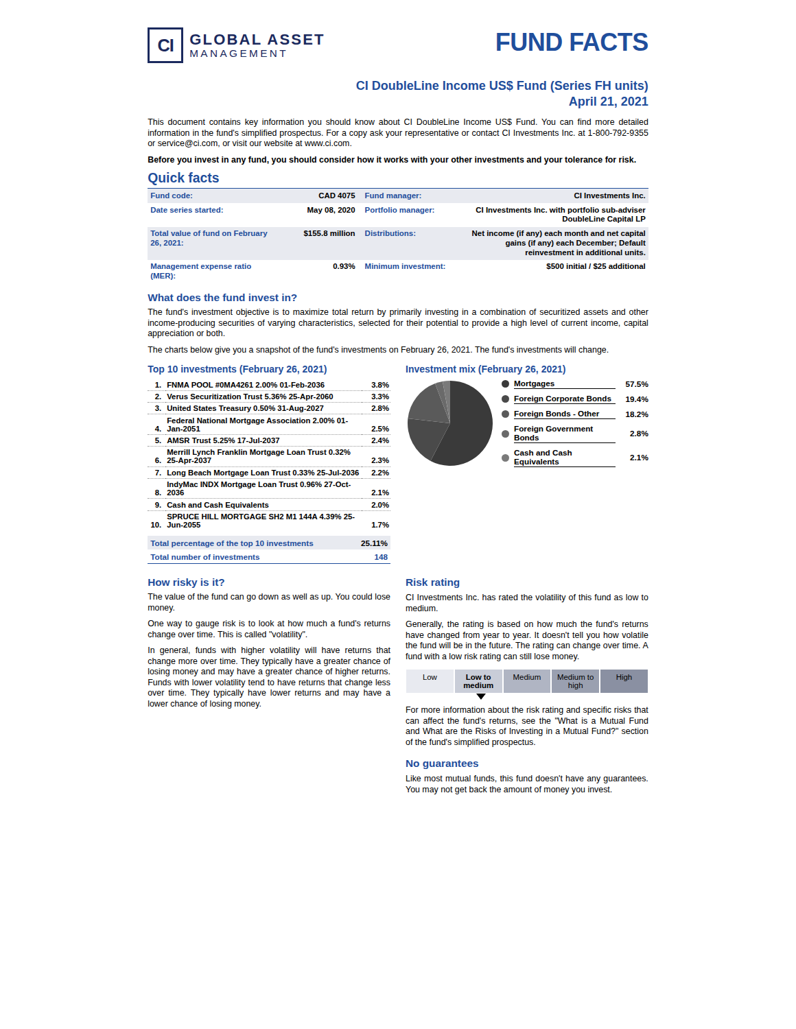CI
GLOBAL ASSET
MANAGEMENT
FUND FACTS
CI DoubleLine Income US$ Fund (Series FH units)
April 21, 2021
This document contains key information you should know about CI DoubleLine Income US$ Fund. You can find more detailed information in the fund's simplified prospectus. For a copy ask your representative or contact CI Investments Inc. at 1-800-792-9355 or service@ci.com, or visit our website at www.ci.com.
Before you invest in any fund, you should consider how it works with your other investments and your tolerance for risk.
Quick facts
| Fund code: | CAD 4075 | Fund manager: | CI Investments Inc. |
| Date series started: | May 08, 2020 | Portfolio manager: | CI Investments Inc. with portfolio sub-adviser DoubleLine Capital LP |
| Total value of fund on February 26, 2021: | $155.8 million | Distributions: | Net income (if any) each month and net capital gains (if any) each December; Default reinvestment in additional units. |
| Management expense ratio (MER): | 0.93% | Minimum investment: | $500 initial / $25 additional |
What does the fund invest in?
The fund's investment objective is to maximize total return by primarily investing in a combination of securitized assets and other income-producing securities of varying characteristics, selected for their potential to provide a high level of current income, capital appreciation or both.
The charts below give you a snapshot of the fund's investments on February 26, 2021. The fund's investments will change.
Top 10 investments (February 26, 2021)
| 1. | FNMA POOL #0MA4261 2.00% 01-Feb-2036 | 3.8% |
| 2. | Verus Securitization Trust 5.36% 25-Apr-2060 | 3.3% |
| 3. | United States Treasury 0.50% 31-Aug-2027 | 2.8% |
| 4. | Federal National Mortgage Association 2.00% 01-Jan-2051 | 2.5% |
| 5. | AMSR Trust 5.25% 17-Jul-2037 | 2.4% |
| 6. | Merrill Lynch Franklin Mortgage Loan Trust 0.32% 25-Apr-2037 | 2.3% |
| 7. | Long Beach Mortgage Loan Trust 0.33% 25-Jul-2036 | 2.2% |
| 8. | IndyMac INDX Mortgage Loan Trust 0.96% 27-Oct-2036 | 2.1% |
| 9. | Cash and Cash Equivalents | 2.0% |
| 10. | SPRUCE HILL MORTGAGE SH2 M1 144A 4.39% 25-Jun-2055 | 1.7% |
| Total percentage of the top 10 investments | 25.11% |
| Total number of investments | 148 |
Investment mix (February 26, 2021)
Mortgages
57.5%
Foreign Corporate Bonds
19.4%
Foreign Bonds - Other
18.2%
Foreign Government Bonds
2.8%
Cash and Cash Equivalents
2.1%
How risky is it?
The value of the fund can go down as well as up. You could lose money.
One way to gauge risk is to look at how much a fund's returns change over time. This is called "volatility".
In general, funds with higher volatility will have returns that change more over time. They typically have a greater chance of losing money and may have a greater chance of higher returns. Funds with lower volatility tend to have returns that change less over time. They typically have lower returns and may have a lower chance of losing money.
Risk rating
CI Investments Inc. has rated the volatility of this fund as low to medium.
Generally, the rating is based on how much the fund's returns have changed from year to year. It doesn't tell you how volatile the fund will be in the future. The rating can change over time. A fund with a low risk rating can still lose money.
Low
Low to medium
Medium
Medium to high
High
For more information about the risk rating and specific risks that can affect the fund's returns, see the "What is a Mutual Fund and What are the Risks of Investing in a Mutual Fund?" section of the fund's simplified prospectus.
No guarantees
Like most mutual funds, this fund doesn't have any guarantees. You may not get back the amount of money you invest.